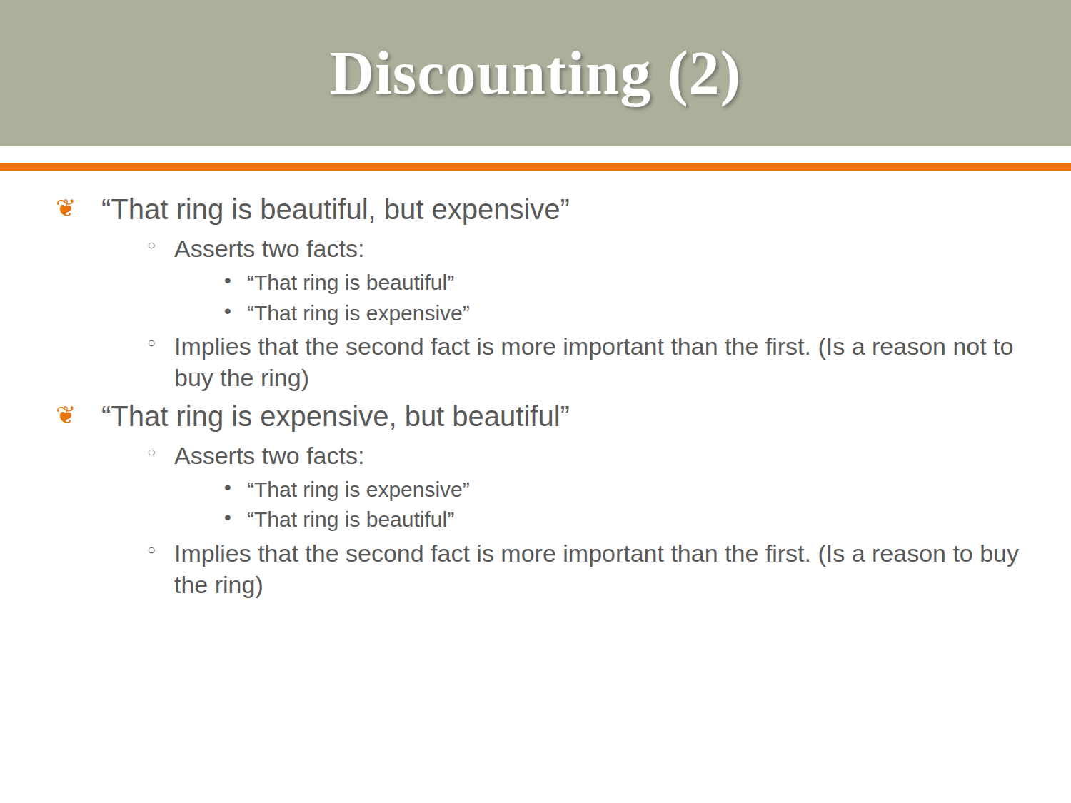Discounting (2)
“That ring is beautiful, but expensive”
Asserts two facts:
“That ring is beautiful”
“That ring is expensive”
Implies that the second fact is more important than the first. (Is a reason not to buy the ring)
“That ring is expensive, but beautiful”
Asserts two facts:
“That ring is expensive”
“That ring is beautiful”
Implies that the second fact is more important than the first. (Is a reason to buy the ring)